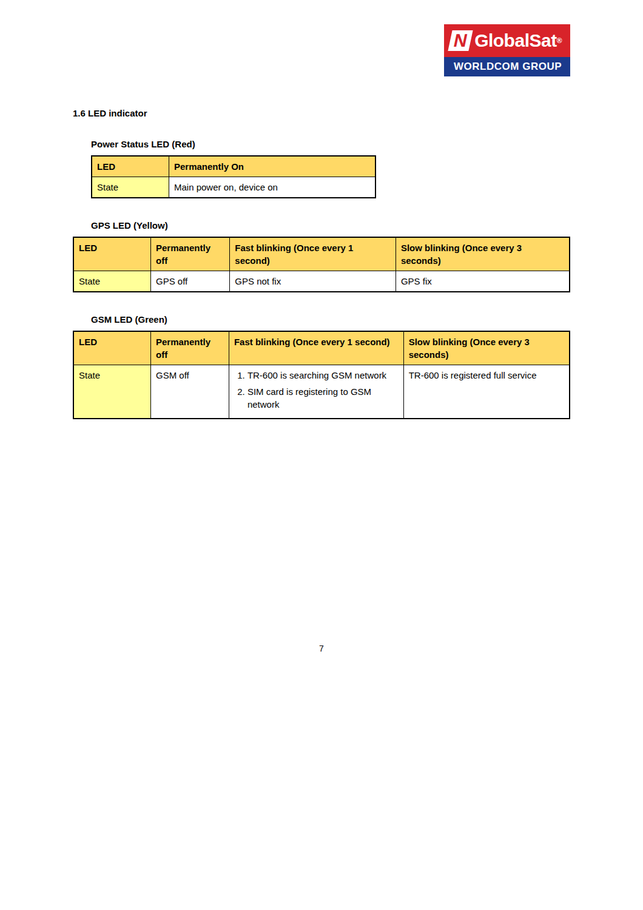NGlobal Sat®
WORLDCOM GROUP
1.6 LED indicator
Power Status LED (Red)
| LED | Permanently On |
| --- | --- |
| State | Main power on, device on |
GPS LED (Yellow)
| LED | Permanently off | Fast blinking (Once every 1 second) | Slow blinking (Once every 3 seconds) |
| --- | --- | --- | --- |
| State | GPS off | GPS not fix | GPS fix |
GSM LED (Green)
| LED | Permanently off | Fast blinking (Once every 1 second) | Slow blinking (Once every 3 seconds) |
| --- | --- | --- | --- |
| State | GSM off | TR-600 is searching GSM network SIM card is registering to GSM network | TR-600 is registered full service |
7